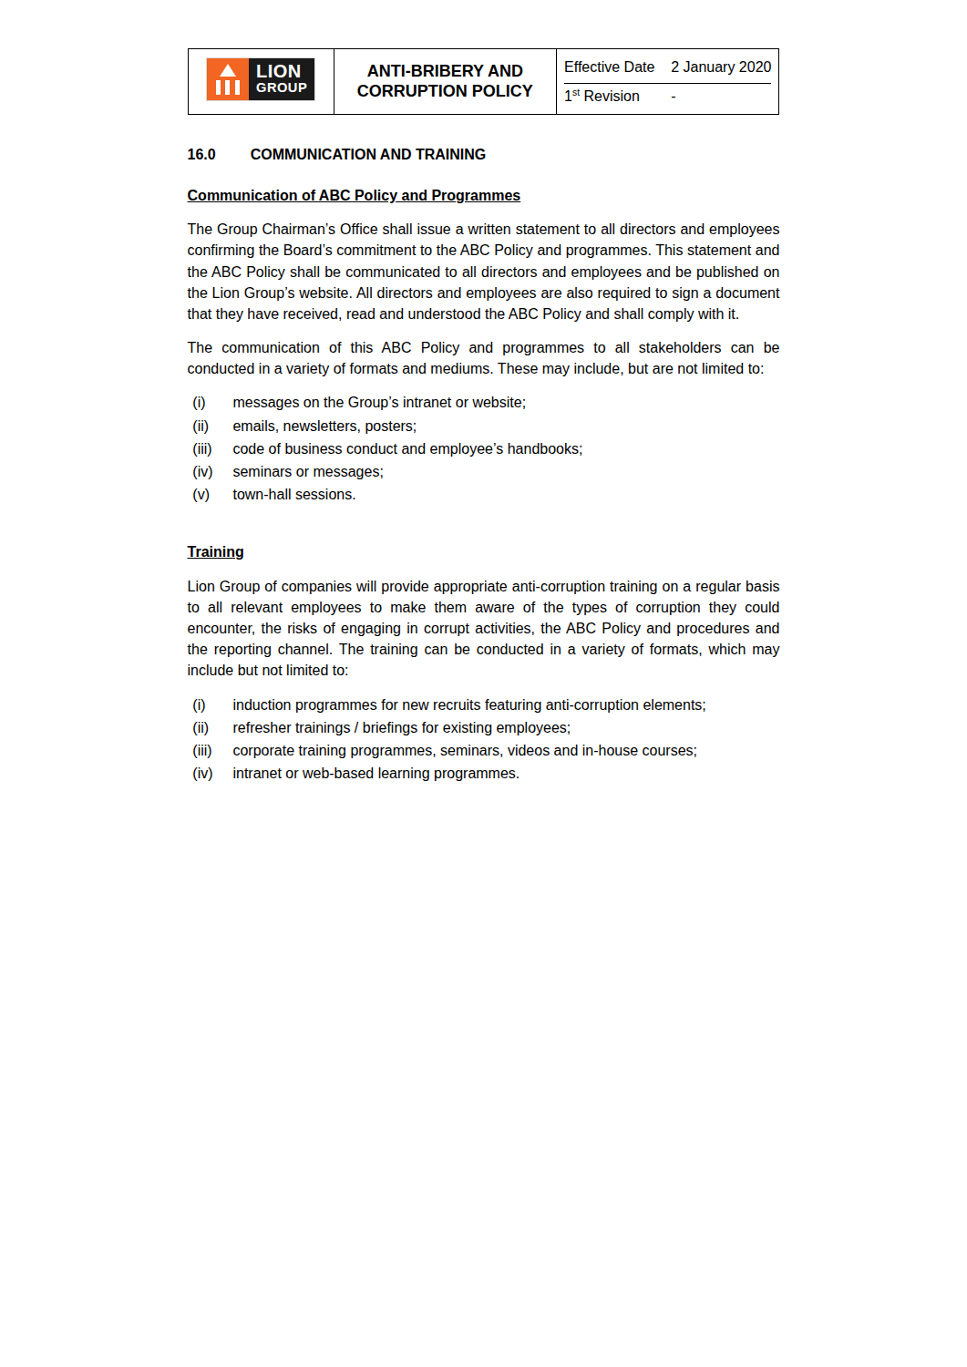| LION GROUP | ANTI-BRIBERY AND CORRUPTION POLICY | / Effective Date / 2 January 2020 / / 1 st Revision / - / |
16.0 COMMUNICATION AND TRAINING
Communication of ABC Policy and Programmes
The Group Chairman’s Office shall issue a written statement to all directors and employees confirming the Board’s commitment to the ABC Policy and programmes. This statement and the ABC Policy shall be communicated to all directors and employees and be published on the Lion Group’s website. All directors and employees are also required to sign a document that they have received, read and understood the ABC Policy and shall comply with it.
The communication of this ABC Policy and programmes to all stakeholders can be conducted in a variety of formats and mediums. These may include, but are not limited to:
(i) messages on the Group’s intranet or website;
(ii) emails, newsletters, posters;
(iii) code of business conduct and employee’s handbooks;
(iv) seminars or messages;
(v) town-hall sessions.
Training
Lion Group of companies will provide appropriate anti-corruption training on a regular basis to all relevant employees to make them aware of the types of corruption they could encounter, the risks of engaging in corrupt activities, the ABC Policy and procedures and the reporting channel. The training can be conducted in a variety of formats, which may include but not limited to:
(i) induction programmes for new recruits featuring anti-corruption elements;
(ii) refresher trainings / briefings for existing employees;
(iii) corporate training programmes, seminars, videos and in-house courses;
(iv) intranet or web-based learning programmes.